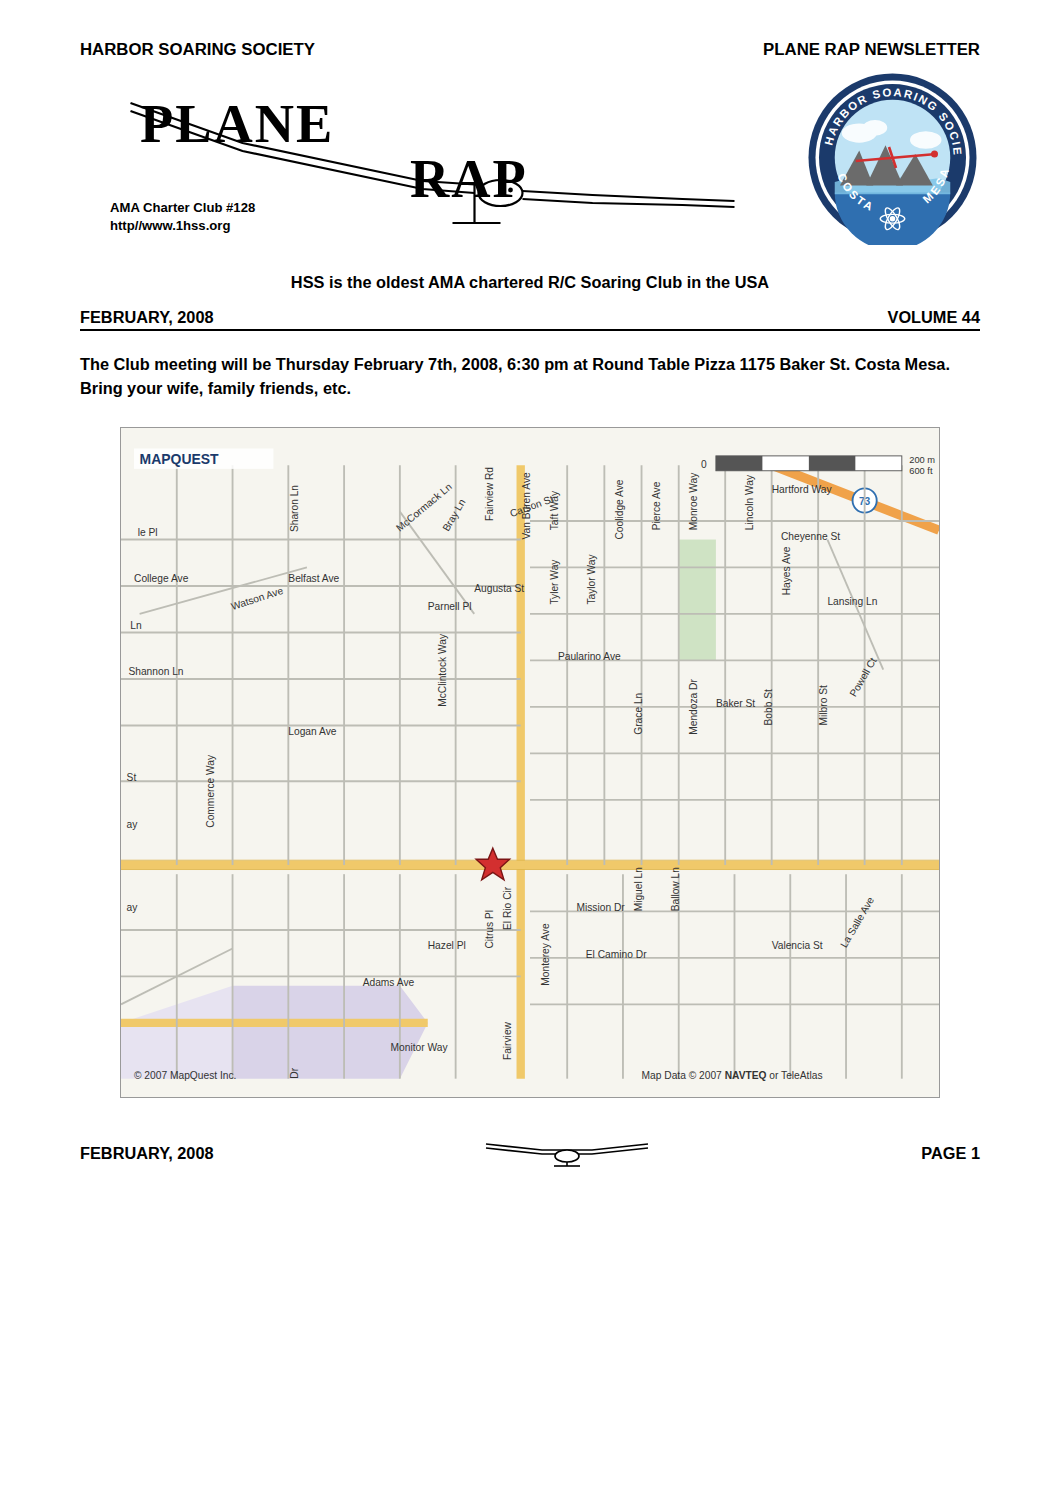HARBOR SOARING SOCIETY
PLANE RAP NEWSLETTER
PLANE
RAP
AMA Charter Club #128
http//www.1hss.org
HARBOR SOARING SOCIETY COSTA MESA
HSS is the oldest AMA chartered R/C Soaring Club in the USA
FEBRUARY, 2008 VOLUME 44
The Club meeting will be Thursday February 7th, 2008, 6:30 pm at Round Table Pizza 1175 Baker St. Costa Mesa. Bring your wife, family friends, etc.
73 0 200 m 600 ft MAPQUEST le Pl College Ave Ln Shannon Ln St ay ay Sharon Ln McCormack Ln Bray Ln Fairview Rd Belfast Ave Watson Ave Parnell Pl Augusta St Carson St Van Buren Ave Taft Way Tyler Way Taylor Way Coolidge Ave Pierce Ave Monroe Way Lincoln Way Hartford Way Cheyenne St Hayes Ave Lansing Ln Paularino Ave McClintock Way Logan Ave Commerce Way Baker St Powell Ct Grace Ln Mendoza Dr Bobb St Milbro St Mission Dr Miguel Ln Ballow Ln El Camino Dr Valencia St La Salle Ave Monterey Ave Hazel Pl Citrus Pl El Rio Cir Adams Ave Monitor Way Fairview © 2007 MapQuest Inc. Map Data © 2007 NAVTEQ or TeleAtlas Dr
Map showing the meeting location at Round Table Pizza, 1175 Baker Street, Costa Mesa, marked with a red star near Fairview Road and Baker Street.
FEBRUARY, 2008 PAGE 1